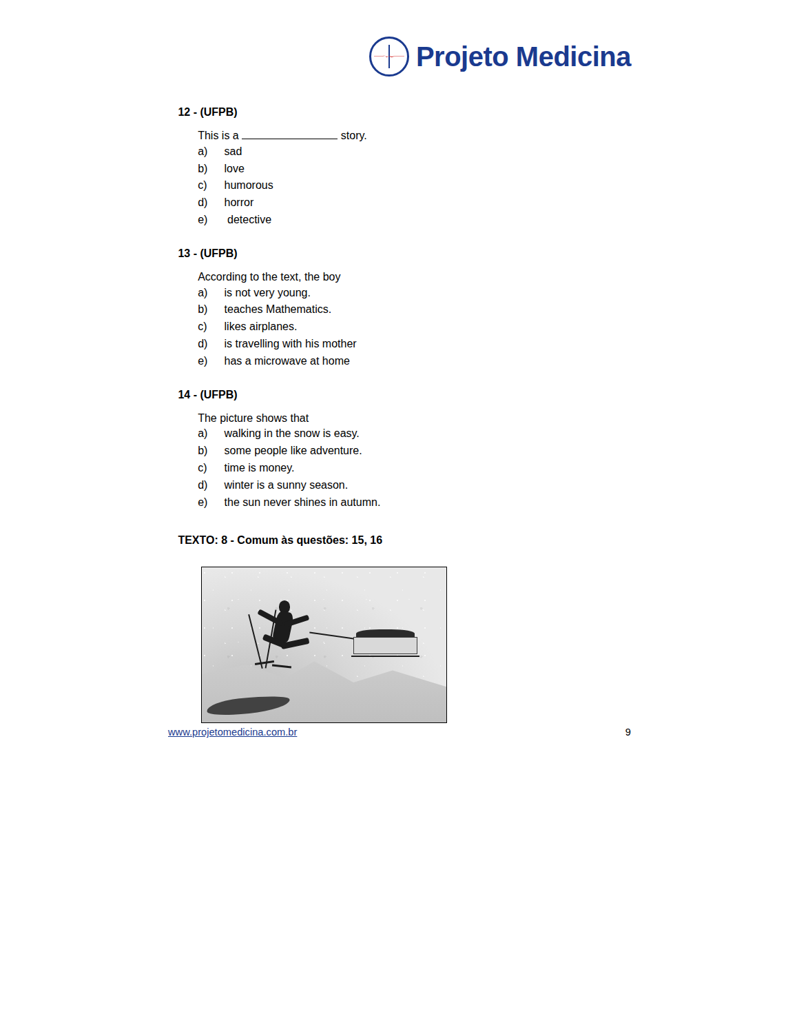Projeto Medicina
12 - (UFPB)
This is a story.
a) sad
b) love
c) humorous
d) horror
e) detective
13 - (UFPB)
According to the text, the boy
a) is not very young.
b) teaches Mathematics.
c) likes airplanes.
d) is travelling with his mother
e) has a microwave at home
14 - (UFPB)
The picture shows that
a) walking in the snow is easy.
b) some people like adventure.
c) time is money.
d) winter is a sunny season.
e) the sun never shines in autumn.
TEXTO: 8 - Comum às questões: 15, 16
www.projetomedicina.com.br 9